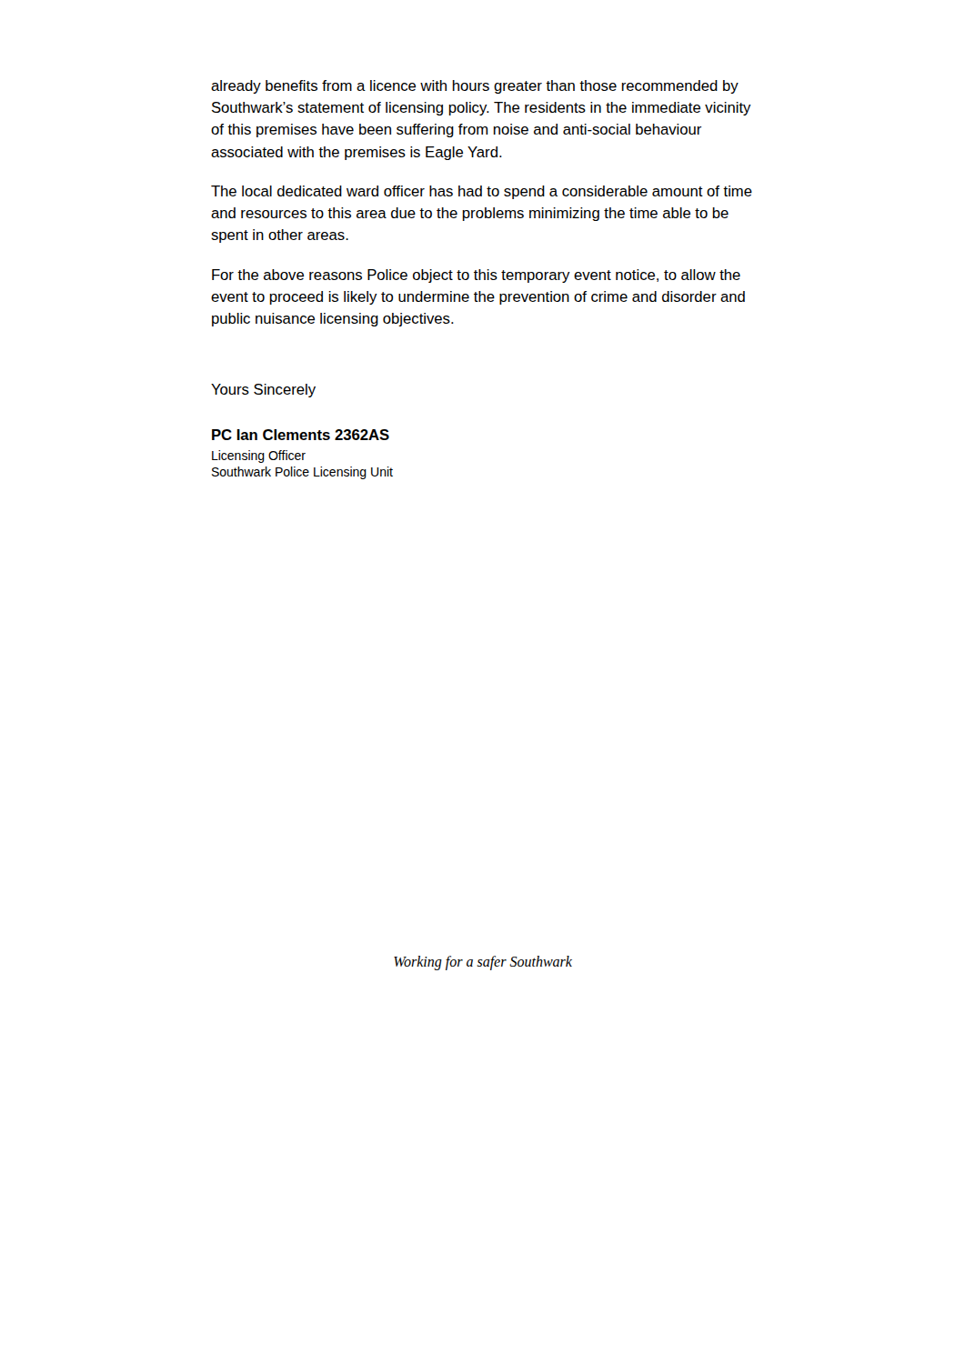already benefits from a licence with hours greater than those recommended by Southwark’s statement of licensing policy. The residents in the immediate vicinity of this premises have been suffering from noise and anti-social behaviour associated with the premises is Eagle Yard.
The local dedicated ward officer has had to spend a considerable amount of time and resources to this area due to the problems minimizing the time able to be spent in other areas.
For the above reasons Police object to this temporary event notice, to allow the event to proceed is likely to undermine the prevention of crime and disorder and public nuisance licensing objectives.
Yours Sincerely
PC Ian Clements 2362AS
Licensing Officer
Southwark Police Licensing Unit
Working for a safer Southwark